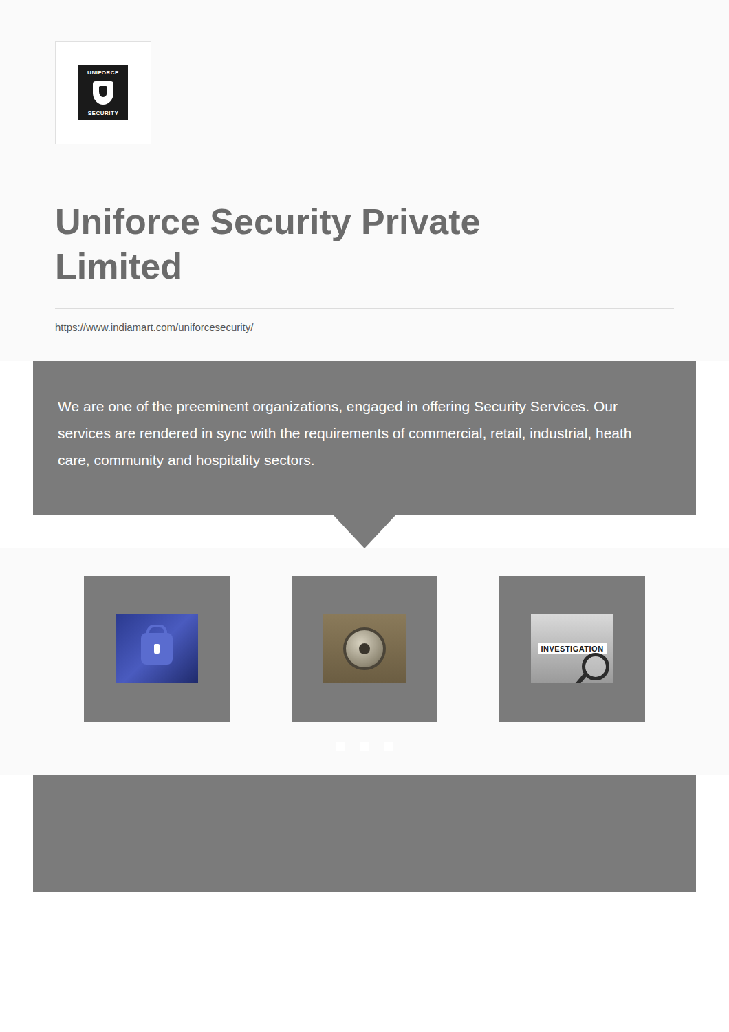UNIFORCE
SECURITY
Uniforce Security Private Limited
https://www.indiamart.com/uniforcesecurity/
We are one of the preeminent organizations, engaged in offering Security Services. Our services are rendered in sync with the requirements of commercial, retail, industrial, heath care, community and hospitality sectors.
INVESTIGATION